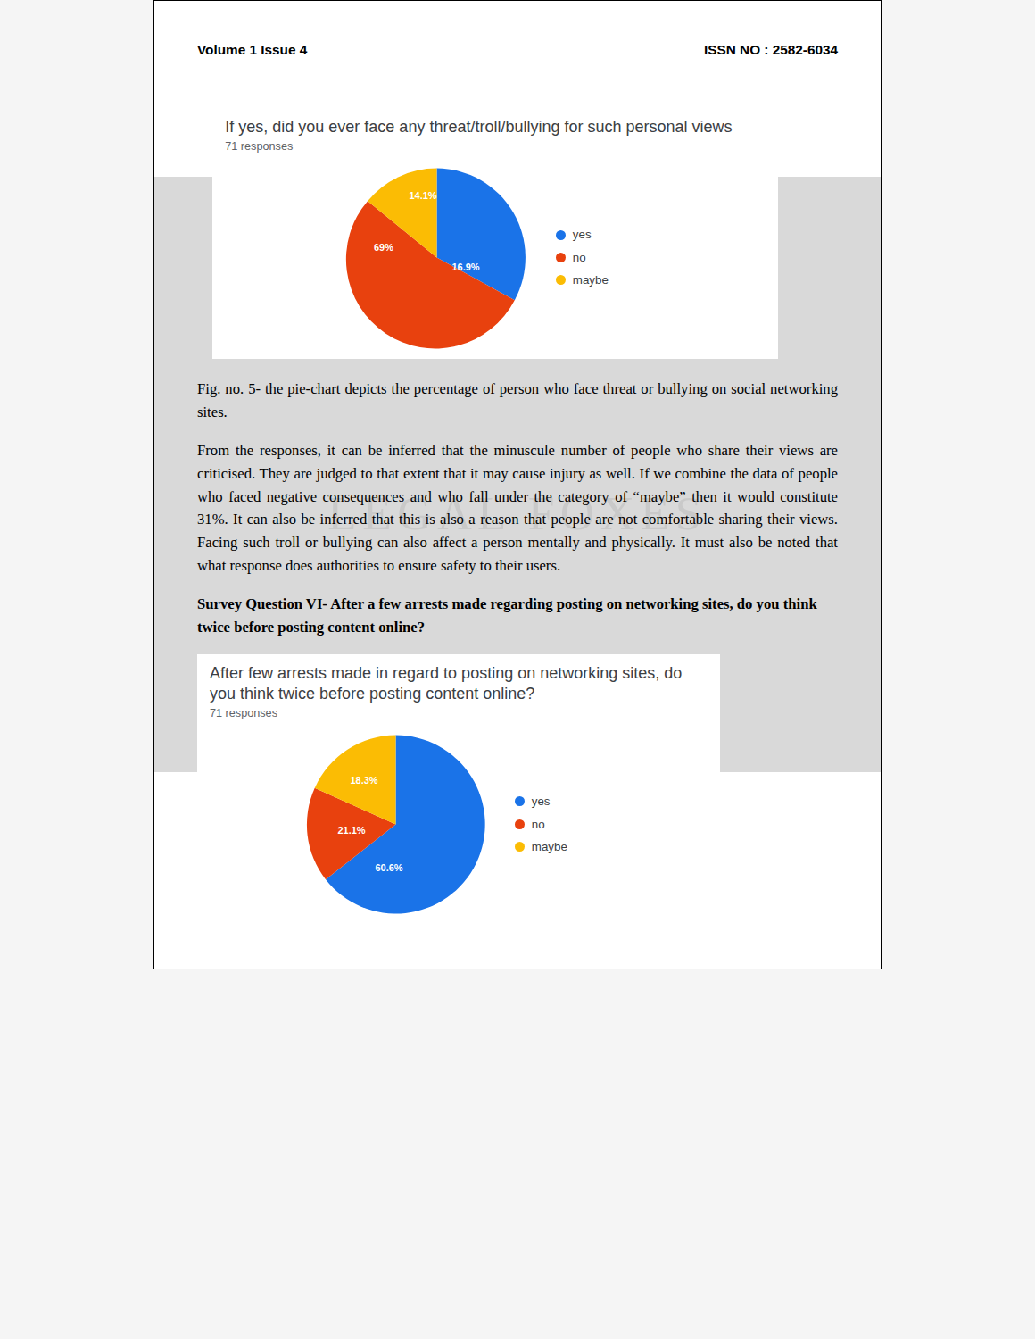LEGAL FOXES
Volume 1 Issue 4 ISSN NO : 2582-6034
If yes, did you ever face any threat/troll/bullying for such personal views
71 responses
16.9% 69% 14.1%
yes
no
maybe
Fig. no. 5- the pie-chart depicts the percentage of person who face threat or bullying on social networking sites.
From the responses, it can be inferred that the minuscule number of people who share their views are criticised. They are judged to that extent that it may cause injury as well. If we combine the data of people who faced negative consequences and who fall under the category of “maybe” then it would constitute 31%. It can also be inferred that this is also a reason that people are not comfortable sharing their views. Facing such troll or bullying can also affect a person mentally and physically. It must also be noted that what response does authorities to ensure safety to their users.
Survey Question VI- After a few arrests made regarding posting on networking sites, do you think twice before posting content online?
After few arrests made in regard to posting on networking sites, do you think twice before posting content online?
71 responses
60.6% 21.1% 18.3%
yes
no
maybe